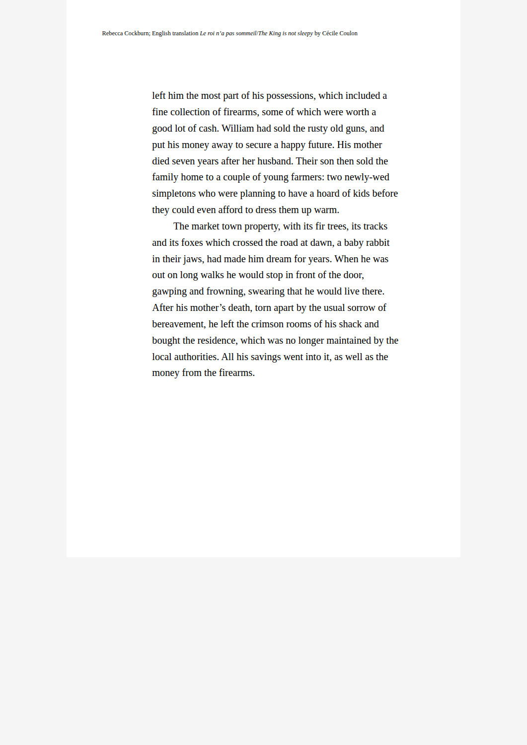Rebecca Cockburn; English translation Le roi n’a pas sommeil/The King is not sleepy by Cécile Coulon
left him the most part of his possessions, which included a fine collection of firearms, some of which were worth a good lot of cash. William had sold the rusty old guns, and put his money away to secure a happy future. His mother died seven years after her husband. Their son then sold the family home to a couple of young farmers: two newly-wed simpletons who were planning to have a hoard of kids before they could even afford to dress them up warm.
The market town property, with its fir trees, its tracks and its foxes which crossed the road at dawn, a baby rabbit in their jaws, had made him dream for years. When he was out on long walks he would stop in front of the door, gawping and frowning, swearing that he would live there. After his mother’s death, torn apart by the usual sorrow of bereavement, he left the crimson rooms of his shack and bought the residence, which was no longer maintained by the local authorities. All his savings went into it, as well as the money from the firearms.